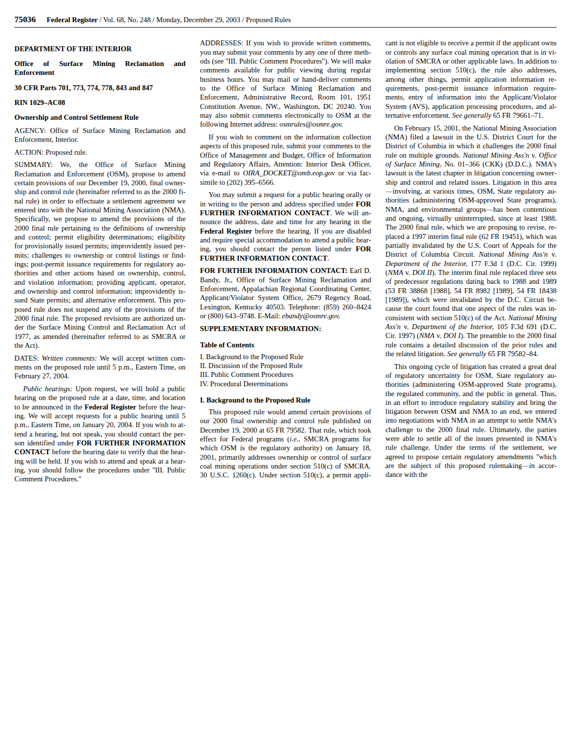75036 Federal Register / Vol. 68, No. 248 / Monday, December 29, 2003 / Proposed Rules
DEPARTMENT OF THE INTERIOR
Office of Surface Mining Reclamation and Enforcement
30 CFR Parts 701, 773, 774, 778, 843 and 847
RIN 1029–AC08
Ownership and Control Settlement Rule
AGENCY: Office of Surface Mining Reclamation and Enforcement, Interior.
ACTION: Proposed rule.
SUMMARY: We, the Office of Surface Mining Reclamation and Enforcement (OSM), propose to amend certain provisions of our December 19, 2000, final ownership and control rule (hereinafter referred to as the 2000 final rule) in order to effectuate a settlement agreement we entered into with the National Mining Association (NMA). Specifically, we propose to amend the provisions of the 2000 final rule pertaining to the definitions of ownership and control; permit eligibility determinations; eligibility for provisionally issued permits; improvidently issued permits; challenges to ownership or control listings or findings; post-permit issuance requirements for regulatory authorities and other actions based on ownership, control, and violation information; providing applicant, operator, and ownership and control information; improvidently issued State permits; and alternative enforcement. This proposed rule does not suspend any of the provisions of the 2000 final rule. The proposed revisions are authorized under the Surface Mining Control and Reclamation Act of 1977, as amended (hereinafter referred to as SMCRA or the Act).
DATES: Written comments: We will accept written comments on the proposed rule until 5 p.m., Eastern Time, on February 27, 2004.
Public hearings: Upon request, we will hold a public hearing on the proposed rule at a date, time, and location to be announced in the Federal Register before the hearing. We will accept requests for a public hearing until 5 p.m., Eastern Time, on January 20, 2004. If you wish to attend a hearing, but not speak, you should contact the person identified under FOR FURTHER INFORMATION CONTACT before the hearing date to verify that the hearing will be held. If you wish to attend and speak at a hearing, you should follow the procedures under ''III. Public Comment Procedures.''
ADDRESSES: If you wish to provide written comments, you may submit your comments by any one of three methods (see ''III. Public Comment Procedures''). We will make comments available for public viewing during regular business hours. You may mail or hand-deliver comments to the Office of Surface Mining Reclamation and Enforcement, Administrative Record, Room 101, 1951 Constitution Avenue, NW., Washington, DC 20240. You may also submit comments electronically to OSM at the following Internet address: osmrules@osmre.gov.
If you wish to comment on the information collection aspects of this proposed rule, submit your comments to the Office of Management and Budget, Office of Information and Regulatory Affairs, Attention: Interior Desk Officer, via e-mail to OIRA_DOCKET@omb.eop.gov or via facsimile to (202) 395–6566.
You may submit a request for a public hearing orally or in writing to the person and address specified under FOR FURTHER INFORMATION CONTACT. We will announce the address, date and time for any hearing in the Federal Register before the hearing. If you are disabled and require special accommodation to attend a public hearing, you should contact the person listed under FOR FURTHER INFORMATION CONTACT.
FOR FURTHER INFORMATION CONTACT: Earl D. Bandy, Jr., Office of Surface Mining Reclamation and Enforcement, Appalachian Regional Coordinating Center, Applicant/Violator System Office, 2679 Regency Road, Lexington, Kentucky 40503. Telephone: (859) 260–8424 or (800) 643–9748. E-Mail: ebandy@osmre.gov.
SUPPLEMENTARY INFORMATION:
Table of Contents
I. Background to the Proposed Rule
II. Discussion of the Proposed Rule
III. Public Comment Procedures
IV. Procedural Determinations
I. Background to the Proposed Rule
This proposed rule would amend certain provisions of our 2000 final ownership and control rule published on December 19, 2000 at 65 FR 79582. That rule, which took effect for Federal programs (i.e., SMCRA programs for which OSM is the regulatory authority) on January 18, 2001, primarily addresses ownership or control of surface coal mining operations under section 510(c) of SMCRA. 30 U.S.C. 1260(c). Under section 510(c), a permit applicant is not eligible to receive a permit if the applicant owns or controls any surface coal mining operation that is in violation of SMCRA or other applicable laws. In addition to implementing section 510(c), the rule also addresses, among other things, permit application information requirements, post-permit issuance information requirements, entry of information into the Applicant/Violator System (AVS), application processing procedures, and alternative enforcement. See generally 65 FR 79661–71.
On February 15, 2001, the National Mining Association (NMA) filed a lawsuit in the U.S. District Court for the District of Columbia in which it challenges the 2000 final rule on multiple grounds. National Mining Ass'n v. Office of Surface Mining, No. 01–366 (CKK) (D.D.C.). NMA's lawsuit is the latest chapter in litigation concerning ownership and control and related issues. Litigation in this area—involving, at various times, OSM, State regulatory authorities (administering OSM-approved State programs), NMA, and environmental groups—has been contentious and ongoing, virtually uninterrupted, since at least 1988. The 2000 final rule, which we are proposing to revise, replaced a 1997 interim final rule (62 FR 19451), which was partially invalidated by the U.S. Court of Appeals for the District of Columbia Circuit. National Mining Ass'n v. Department of the Interior, 177 F.3d 1 (D.C. Cir. 1999) (NMA v. DOI II). The interim final rule replaced three sets of predecessor regulations dating back to 1988 and 1989 (53 FR 38868 [1988], 54 FR 8982 [1989], 54 FR 18438 [1989]), which were invalidated by the D.C. Circuit because the court found that one aspect of the rules was inconsistent with section 510(c) of the Act. National Mining Ass'n v. Department of the Interior, 105 F.3d 691 (D.C. Cir. 1997) (NMA v. DOI I). The preamble to the 2000 final rule contains a detailed discussion of the prior rules and the related litigation. See generally 65 FR 79582–84.
This ongoing cycle of litigation has created a great deal of regulatory uncertainty for OSM, State regulatory authorities (administering OSM-approved State programs), the regulated community, and the public in general. Thus, in an effort to introduce regulatory stability and bring the litigation between OSM and NMA to an end, we entered into negotiations with NMA in an attempt to settle NMA's challenge to the 2000 final rule. Ultimately, the parties were able to settle all of the issues presented in NMA's rule challenge. Under the terms of the settlement, we agreed to propose certain regulatory amendments ''which are the subject of this proposed rulemaking—in accordance with the